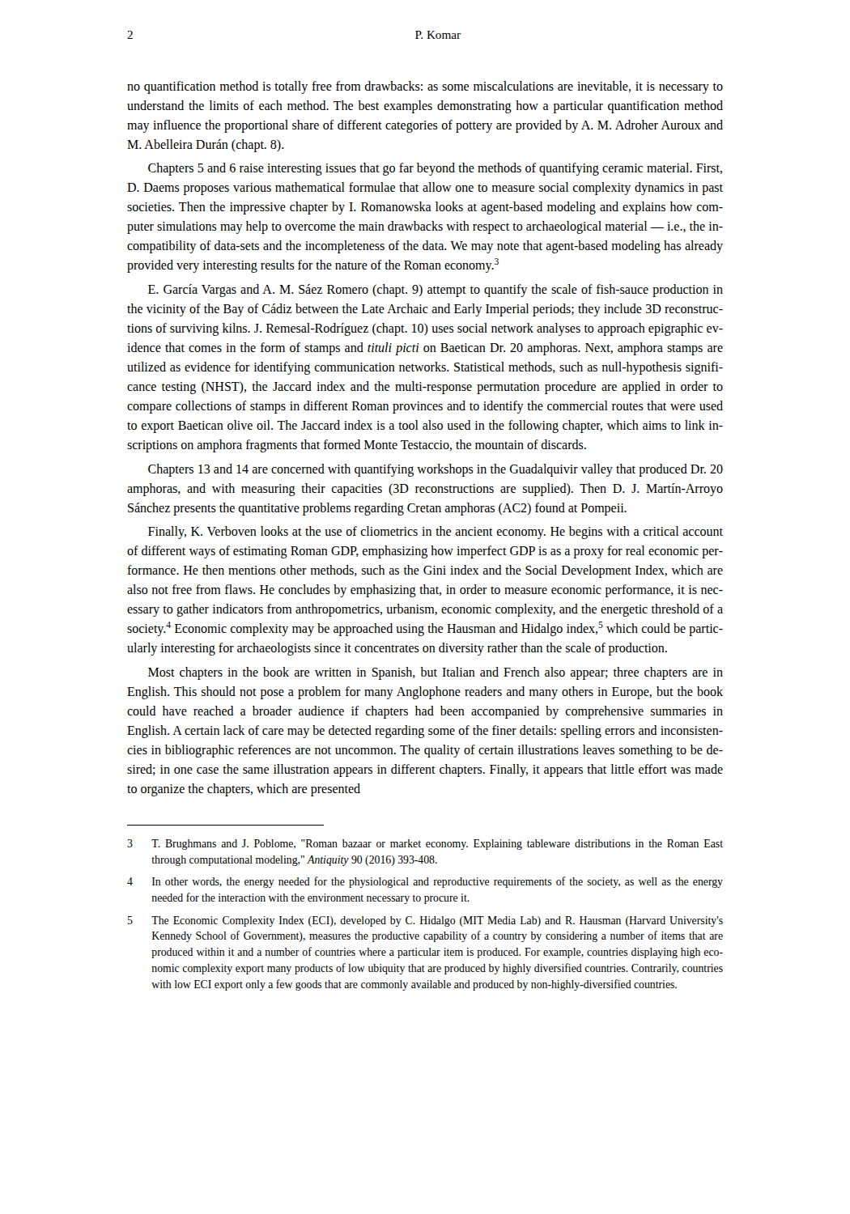2 P. Komar
no quantification method is totally free from drawbacks: as some miscalculations are inevitable, it is necessary to understand the limits of each method. The best examples demonstrating how a particular quantification method may influence the proportional share of different categories of pottery are provided by A. M. Adroher Auroux and M. Abelleira Durán (chapt. 8).
Chapters 5 and 6 raise interesting issues that go far beyond the methods of quantifying ceramic material. First, D. Daems proposes various mathematical formulae that allow one to measure social complexity dynamics in past societies. Then the impressive chapter by I. Romanowska looks at agent-based modeling and explains how computer simulations may help to overcome the main drawbacks with respect to archaeological material — i.e., the incompatibility of data-sets and the incompleteness of the data. We may note that agent-based modeling has already provided very interesting results for the nature of the Roman economy.3
E. García Vargas and A. M. Sáez Romero (chapt. 9) attempt to quantify the scale of fish-sauce production in the vicinity of the Bay of Cádiz between the Late Archaic and Early Imperial periods; they include 3D reconstructions of surviving kilns. J. Remesal-Rodríguez (chapt. 10) uses social network analyses to approach epigraphic evidence that comes in the form of stamps and tituli picti on Baetican Dr. 20 amphoras. Next, amphora stamps are utilized as evidence for identifying communication networks. Statistical methods, such as null-hypothesis significance testing (NHST), the Jaccard index and the multi-response permutation procedure are applied in order to compare collections of stamps in different Roman provinces and to identify the commercial routes that were used to export Baetican olive oil. The Jaccard index is a tool also used in the following chapter, which aims to link inscriptions on amphora fragments that formed Monte Testaccio, the mountain of discards.
Chapters 13 and 14 are concerned with quantifying workshops in the Guadalquivir valley that produced Dr. 20 amphoras, and with measuring their capacities (3D reconstructions are supplied). Then D. J. Martín-Arroyo Sánchez presents the quantitative problems regarding Cretan amphoras (AC2) found at Pompeii.
Finally, K. Verboven looks at the use of cliometrics in the ancient economy. He begins with a critical account of different ways of estimating Roman GDP, emphasizing how imperfect GDP is as a proxy for real economic performance. He then mentions other methods, such as the Gini index and the Social Development Index, which are also not free from flaws. He concludes by emphasizing that, in order to measure economic performance, it is necessary to gather indicators from anthropometrics, urbanism, economic complexity, and the energetic threshold of a society.4 Economic complexity may be approached using the Hausman and Hidalgo index,5 which could be particularly interesting for archaeologists since it concentrates on diversity rather than the scale of production.
Most chapters in the book are written in Spanish, but Italian and French also appear; three chapters are in English. This should not pose a problem for many Anglophone readers and many others in Europe, but the book could have reached a broader audience if chapters had been accompanied by comprehensive summaries in English. A certain lack of care may be detected regarding some of the finer details: spelling errors and inconsistencies in bibliographic references are not uncommon. The quality of certain illustrations leaves something to be desired; in one case the same illustration appears in different chapters. Finally, it appears that little effort was made to organize the chapters, which are presented
T. Brughmans and J. Poblome, "Roman bazaar or market economy. Explaining tableware distributions in the Roman East through computational modeling," Antiquity 90 (2016) 393-408.
In other words, the energy needed for the physiological and reproductive requirements of the society, as well as the energy needed for the interaction with the environment necessary to procure it.
The Economic Complexity Index (ECI), developed by C. Hidalgo (MIT Media Lab) and R. Hausman (Harvard University's Kennedy School of Government), measures the productive capability of a country by considering a number of items that are produced within it and a number of countries where a particular item is produced. For example, countries displaying high economic complexity export many products of low ubiquity that are produced by highly diversified countries. Contrarily, countries with low ECI export only a few goods that are commonly available and produced by non-highly-diversified countries.